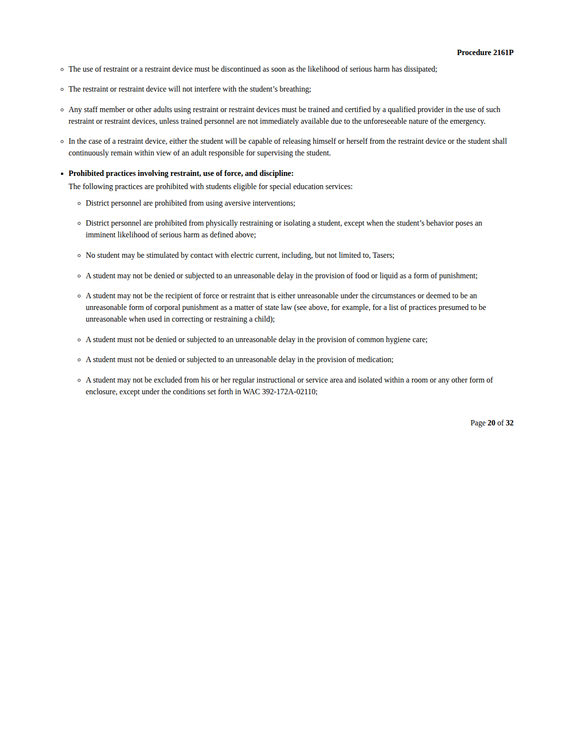Procedure 2161P
The use of restraint or a restraint device must be discontinued as soon as the likelihood of serious harm has dissipated;
The restraint or restraint device will not interfere with the student’s breathing;
Any staff member or other adults using restraint or restraint devices must be trained and certified by a qualified provider in the use of such restraint or restraint devices, unless trained personnel are not immediately available due to the unforeseeable nature of the emergency.
In the case of a restraint device, either the student will be capable of releasing himself or herself from the restraint device or the student shall continuously remain within view of an adult responsible for supervising the student.
Prohibited practices involving restraint, use of force, and discipline:
The following practices are prohibited with students eligible for special education services:
District personnel are prohibited from using aversive interventions;
District personnel are prohibited from physically restraining or isolating a student, except when the student’s behavior poses an imminent likelihood of serious harm as defined above;
No student may be stimulated by contact with electric current, including, but not limited to, Tasers;
A student may not be denied or subjected to an unreasonable delay in the provision of food or liquid as a form of punishment;
A student may not be the recipient of force or restraint that is either unreasonable under the circumstances or deemed to be an unreasonable form of corporal punishment as a matter of state law (see above, for example, for a list of practices presumed to be unreasonable when used in correcting or restraining a child);
A student must not be denied or subjected to an unreasonable delay in the provision of common hygiene care;
A student must not be denied or subjected to an unreasonable delay in the provision of medication;
A student may not be excluded from his or her regular instructional or service area and isolated within a room or any other form of enclosure, except under the conditions set forth in WAC 392-172A-02110;
Page 20 of 32